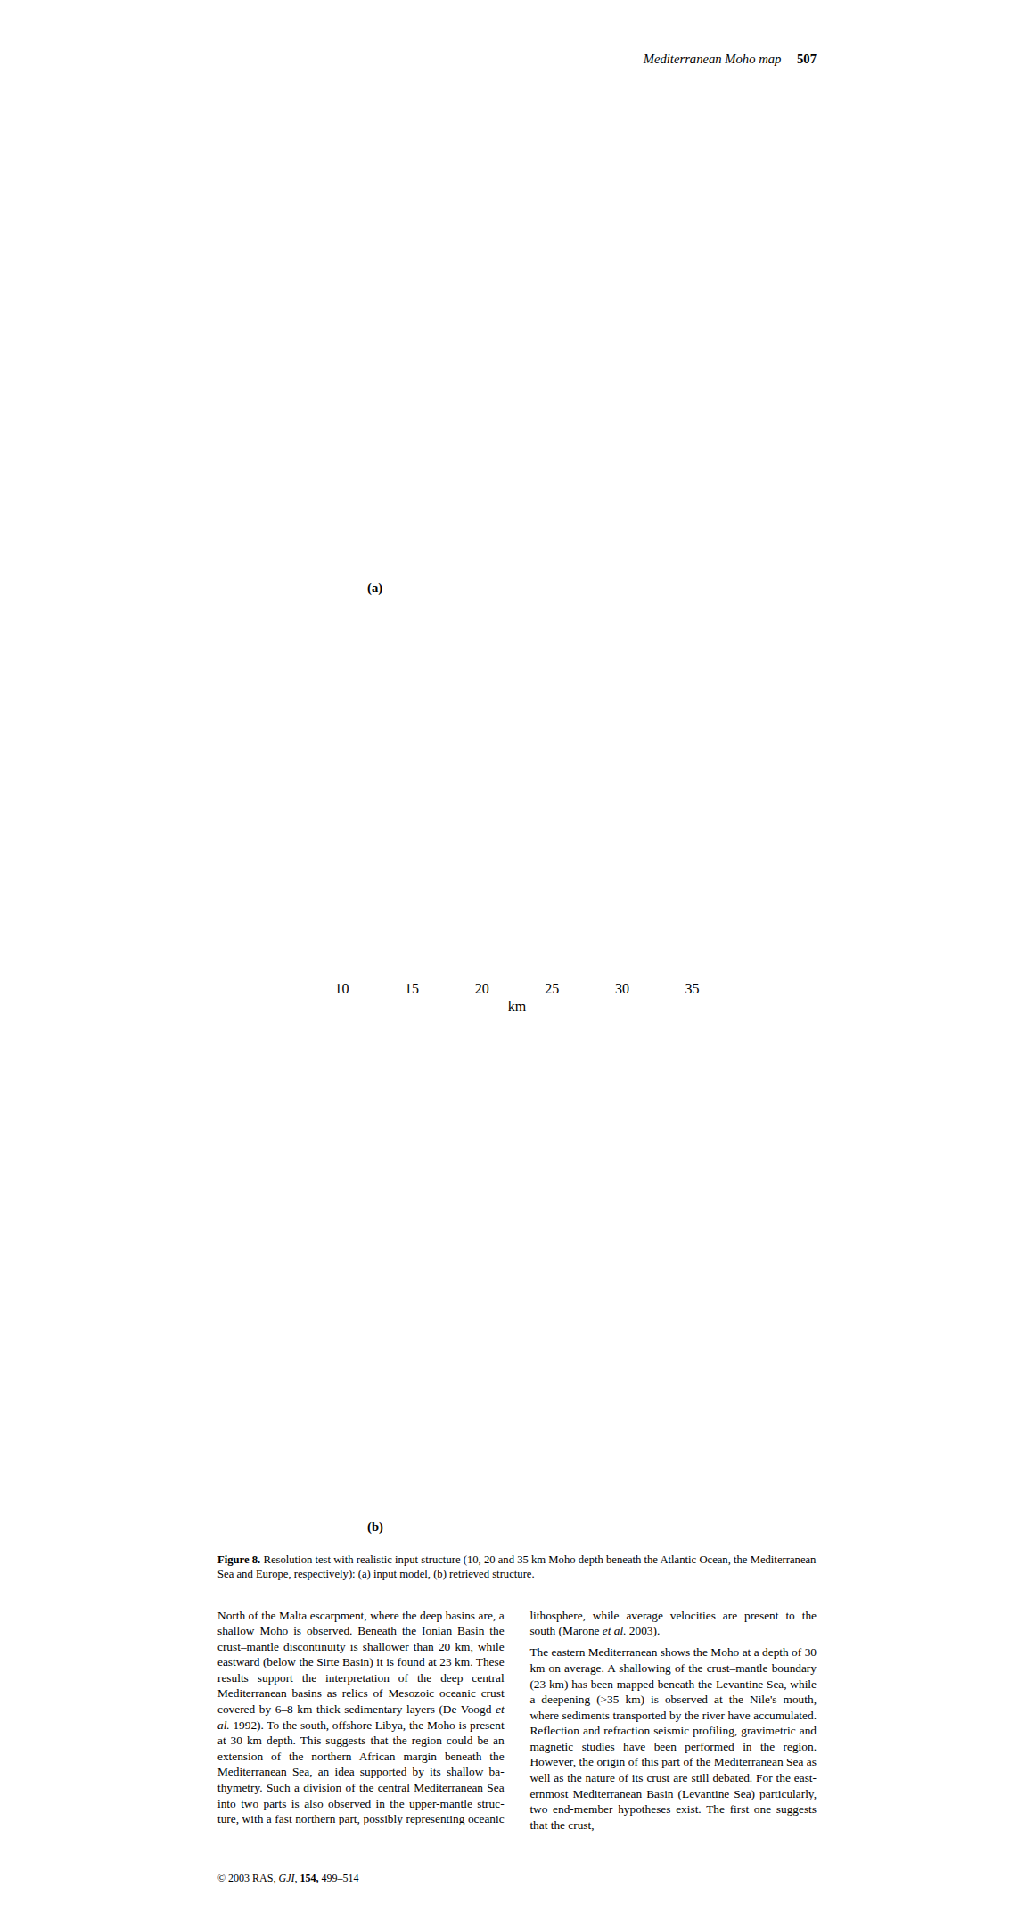Mediterranean Moho map 507
(a)
101520253035
km
(b)
Figure 8. Resolution test with realistic input structure (10, 20 and 35 km Moho depth beneath the Atlantic Ocean, the Mediterranean Sea and Europe, respectively): (a) input model, (b) retrieved structure.
North of the Malta escarpment, where the deep basins are, a shallow Moho is observed. Beneath the Ionian Basin the crust–mantle discontinuity is shallower than 20 km, while eastward (below the Sirte Basin) it is found at 23 km. These results support the interpretation of the deep central Mediterranean basins as relics of Mesozoic oceanic crust covered by 6–8 km thick sedimentary layers (De Voogd et al. 1992). To the south, offshore Libya, the Moho is present at 30 km depth. This suggests that the region could be an extension of the northern African margin beneath the Mediterranean Sea, an idea supported by its shallow bathymetry. Such a division of the central Mediterranean Sea into two parts is also observed in the upper-mantle structure, with a fast northern part, possibly representing oceanic lithosphere, while average velocities are present to the south (Marone et al. 2003).
The eastern Mediterranean shows the Moho at a depth of 30 km on average. A shallowing of the crust–mantle boundary (23 km) has been mapped beneath the Levantine Sea, while a deepening (>35 km) is observed at the Nile's mouth, where sediments transported by the river have accumulated. Reflection and refraction seismic profiling, gravimetric and magnetic studies have been performed in the region. However, the origin of this part of the Mediterranean Sea as well as the nature of its crust are still debated. For the easternmost Mediterranean Basin (Levantine Sea) particularly, two end-member hypotheses exist. The first one suggests that the crust,
© 2003 RAS, GJI, 154, 499–514